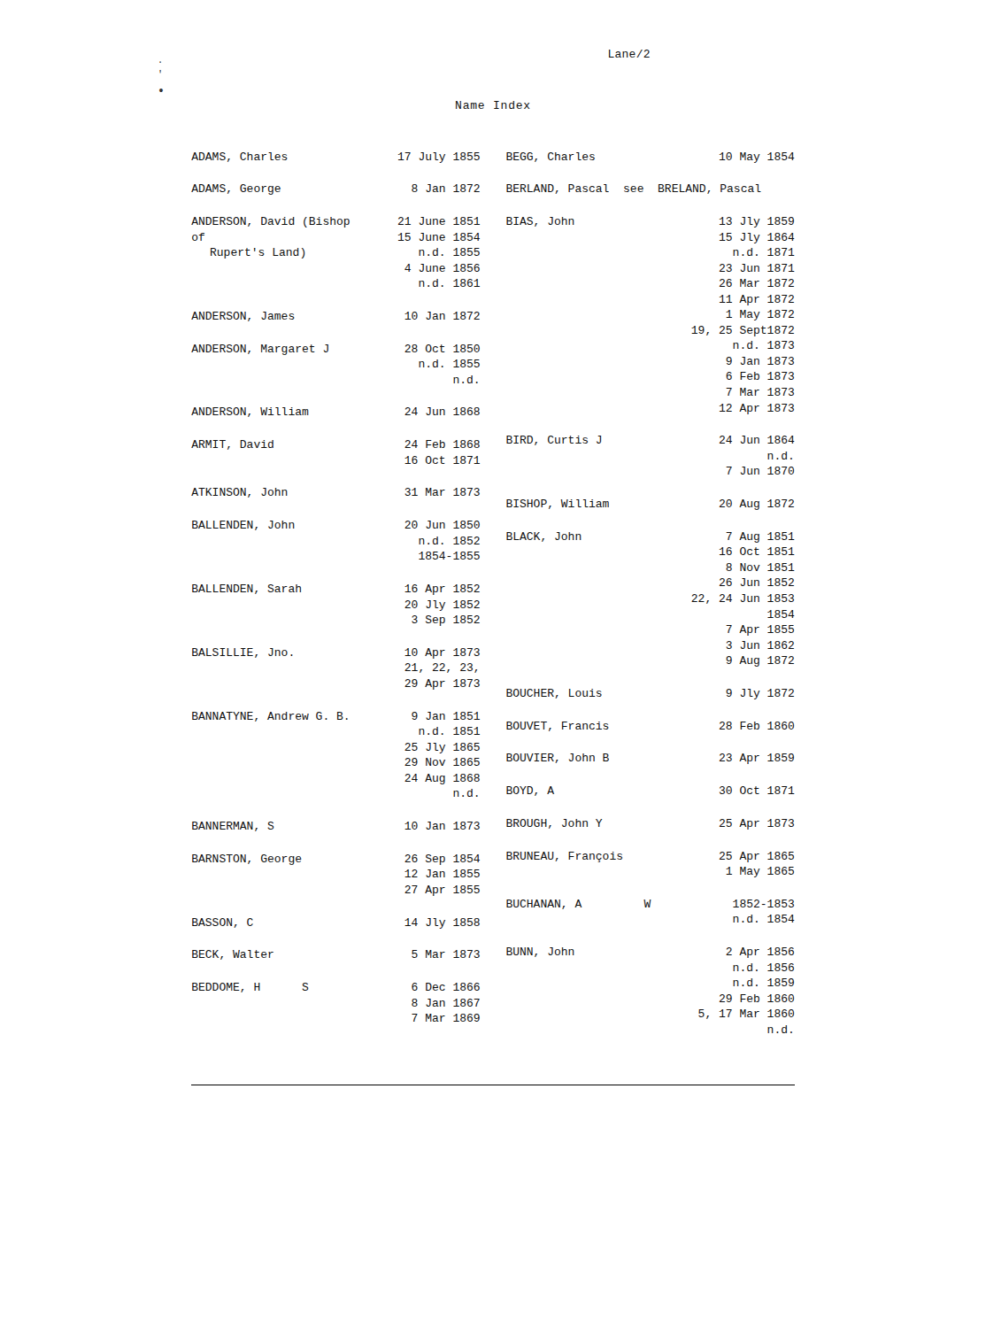. ' •
Lane/2
Name Index
| ADAMS, Charles | 17 July 1855 |
| ADAMS, George | 8 Jan 1872 |
| ANDERSON, David (Bishop of Rupert's Land) | 21 June 1851 15 June 1854 n.d. 1855 4 June 1856 n.d. 1861 |
| ANDERSON, James | 10 Jan 1872 |
| ANDERSON, Margaret J | 28 Oct 1850 n.d. 1855 n.d. |
| ANDERSON, William | 24 Jun 1868 |
| ARMIT, David | 24 Feb 1868 16 Oct 1871 |
| ATKINSON, John | 31 Mar 1873 |
| BALLENDEN, John | 20 Jun 1850 n.d. 1852 1854-1855 |
| BALLENDEN, Sarah | 16 Apr 1852 20 Jly 1852 3 Sep 1852 |
| BALSILLIE, Jno. | 10 Apr 1873 21, 22, 23, 29 Apr 1873 |
| BANNATYNE, Andrew G. B. | 9 Jan 1851 n.d. 1851 25 Jly 1865 29 Nov 1865 24 Aug 1868 n.d. |
| BANNERMAN, S | 10 Jan 1873 |
| BARNSTON, George | 26 Sep 1854 12 Jan 1855 27 Apr 1855 |
| BASSON, C | 14 Jly 1858 |
| BECK, Walter | 5 Mar 1873 |
| BEDDOME, H S | 6 Dec 1866 8 Jan 1867 7 Mar 1869 |
| BEGG, Charles | 10 May 1854 |
| BERLAND, Pascal see BRELAND, Pascal |
| BIAS, John | 13 Jly 1859 15 Jly 1864 n.d. 1871 23 Jun 1871 26 Mar 1872 11 Apr 1872 1 May 1872 19, 25 Sept1872 n.d. 1873 9 Jan 1873 6 Feb 1873 7 Mar 1873 12 Apr 1873 |
| BIRD, Curtis J | 24 Jun 1864 n.d. 7 Jun 1870 |
| BISHOP, William | 20 Aug 1872 |
| BLACK, John | 7 Aug 1851 16 Oct 1851 8 Nov 1851 26 Jun 1852 22, 24 Jun 1853 1854 7 Apr 1855 3 Jun 1862 9 Aug 1872 |
| BOUCHER, Louis | 9 Jly 1872 |
| BOUVET, Francis | 28 Feb 1860 |
| BOUVIER, John B | 23 Apr 1859 |
| BOYD, A | 30 Oct 1871 |
| BROUGH, John Y | 25 Apr 1873 |
| BRUNEAU, François | 25 Apr 1865 1 May 1865 |
| BUCHANAN, A W | 1852-1853 n.d. 1854 |
| BUNN, John | 2 Apr 1856 n.d. 1856 n.d. 1859 29 Feb 1860 5, 17 Mar 1860 n.d. |